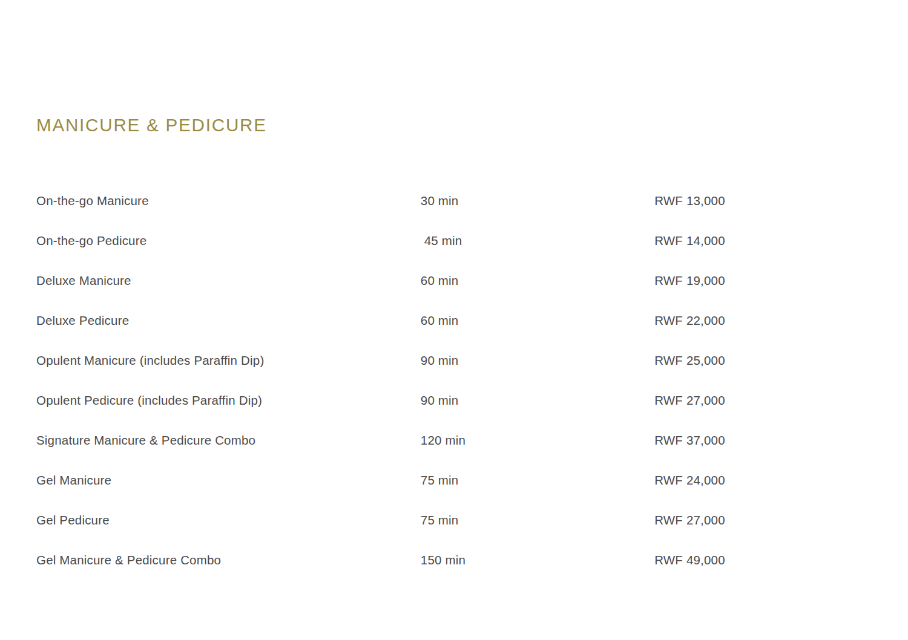Manicure & Pedicure
| On-the-go Manicure | 30 min | RWF 13,000 |
| On-the-go Pedicure | 45 min | RWF 14,000 |
| Deluxe Manicure | 60 min | RWF 19,000 |
| Deluxe Pedicure | 60 min | RWF 22,000 |
| Opulent Manicure (includes Paraffin Dip) | 90 min | RWF 25,000 |
| Opulent Pedicure (includes Paraffin Dip) | 90 min | RWF 27,000 |
| Signature Manicure & Pedicure Combo | 120 min | RWF 37,000 |
| Gel Manicure | 75 min | RWF 24,000 |
| Gel Pedicure | 75 min | RWF 27,000 |
| Gel Manicure & Pedicure Combo | 150 min | RWF 49,000 |